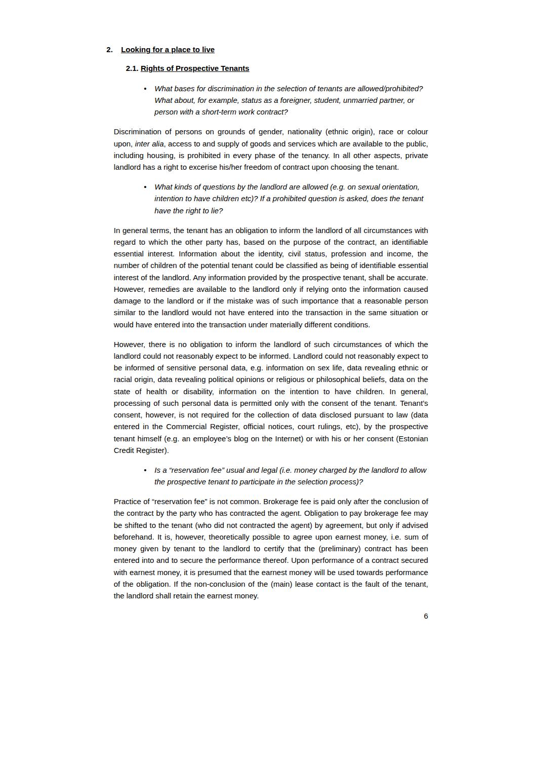2. Looking for a place to live
2.1. Rights of Prospective Tenants
What bases for discrimination in the selection of tenants are allowed/prohibited? What about, for example, status as a foreigner, student, unmarried partner, or person with a short-term work contract?
Discrimination of persons on grounds of gender, nationality (ethnic origin), race or colour upon, inter alia, access to and supply of goods and services which are available to the public, including housing, is prohibited in every phase of the tenancy. In all other aspects, private landlord has a right to excerise his/her freedom of contract upon choosing the tenant.
What kinds of questions by the landlord are allowed (e.g. on sexual orientation, intention to have children etc)? If a prohibited question is asked, does the tenant have the right to lie?
In general terms, the tenant has an obligation to inform the landlord of all circumstances with regard to which the other party has, based on the purpose of the contract, an identifiable essential interest. Information about the identity, civil status, profession and income, the number of children of the potential tenant could be classified as being of identifiable essential interest of the landlord. Any information provided by the prospective tenant, shall be accurate. However, remedies are available to the landlord only if relying onto the information caused damage to the landlord or if the mistake was of such importance that a reasonable person similar to the landlord would not have entered into the transaction in the same situation or would have entered into the transaction under materially different conditions.
However, there is no obligation to inform the landlord of such circumstances of which the landlord could not reasonably expect to be informed. Landlord could not reasonably expect to be informed of sensitive personal data, e.g. information on sex life, data revealing ethnic or racial origin, data revealing political opinions or religious or philosophical beliefs, data on the state of health or disability, information on the intention to have children. In general, processing of such personal data is permitted only with the consent of the tenant. Tenant’s consent, however, is not required for the collection of data disclosed pursuant to law (data entered in the Commercial Register, official notices, court rulings, etc), by the prospective tenant himself (e.g. an employee’s blog on the Internet) or with his or her consent (Estonian Credit Register).
Is a “reservation fee” usual and legal (i.e. money charged by the landlord to allow the prospective tenant to participate in the selection process)?
Practice of “reservation fee” is not common. Brokerage fee is paid only after the conclusion of the contract by the party who has contracted the agent. Obligation to pay brokerage fee may be shifted to the tenant (who did not contracted the agent) by agreement, but only if advised beforehand. It is, however, theoretically possible to agree upon earnest money, i.e. sum of money given by tenant to the landlord to certify that the (preliminary) contract has been entered into and to secure the performance thereof. Upon performance of a contract secured with earnest money, it is presumed that the earnest money will be used towards performance of the obligation. If the non-conclusion of the (main) lease contact is the fault of the tenant, the landlord shall retain the earnest money.
6